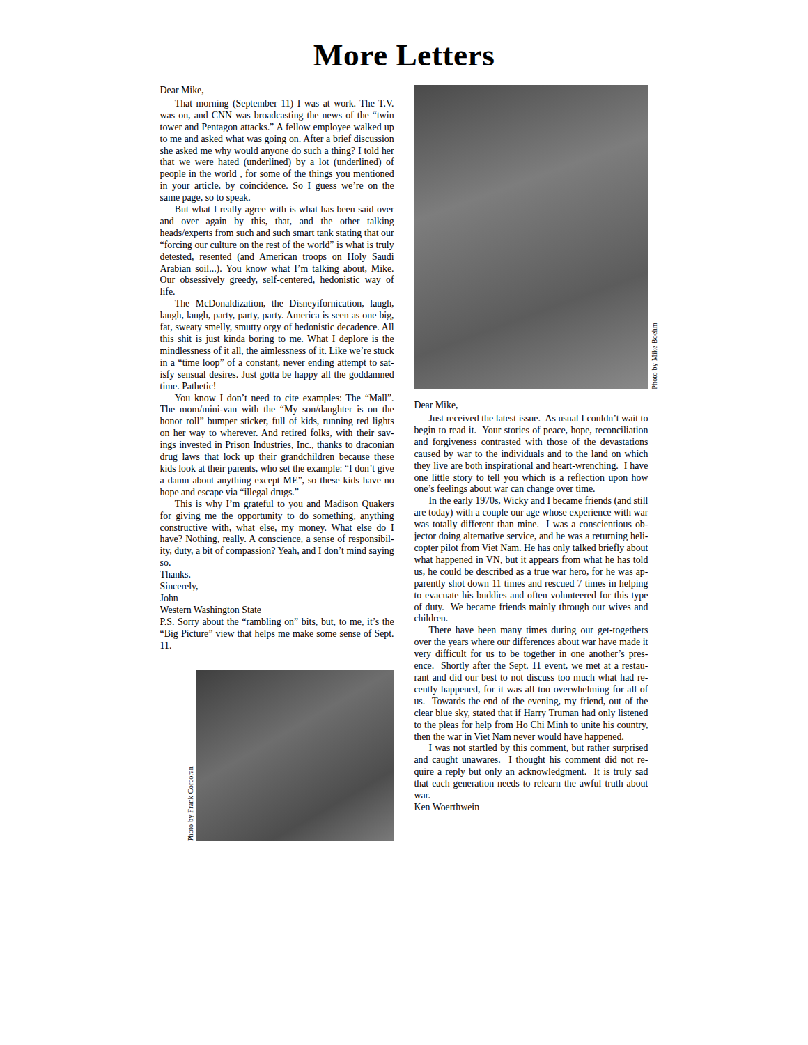More Letters
Dear Mike,
That morning (September 11) I was at work. The T.V. was on, and CNN was broadcasting the news of the “twin tower and Pentagon attacks.” A fellow employee walked up to me and asked what was going on. After a brief discussion she asked me why would anyone do such a thing? I told her that we were hated (underlined) by a lot (underlined) of people in the world , for some of the things you mentioned in your article, by coincidence. So I guess we’re on the same page, so to speak.
But what I really agree with is what has been said over and over again by this, that, and the other talking heads/experts from such and such smart tank stating that our “forcing our culture on the rest of the world” is what is truly detested, resented (and American troops on Holy Saudi Arabian soil...). You know what I’m talking about, Mike. Our obsessively greedy, self-centered, hedonistic way of life.
The McDonaldization, the Disneyifornication, laugh, laugh, laugh, party, party, party. America is seen as one big, fat, sweaty smelly, smutty orgy of hedonistic decadence. All this shit is just kinda boring to me. What I deplore is the mindlessness of it all, the aimlessness of it. Like we’re stuck in a “time loop” of a constant, never ending attempt to satisfy sensual desires. Just gotta be happy all the goddamned time. Pathetic!
You know I don’t need to cite examples: The “Mall”. The mom/mini-van with the “My son/daughter is on the honor roll” bumper sticker, full of kids, running red lights on her way to wherever. And retired folks, with their savings invested in Prison Industries, Inc., thanks to draconian drug laws that lock up their grandchildren because these kids look at their parents, who set the example: “I don’t give a damn about anything except ME”, so these kids have no hope and escape via “illegal drugs.”
This is why I’m grateful to you and Madison Quakers for giving me the opportunity to do something, anything constructive with, what else, my money. What else do I have? Nothing, really. A conscience, a sense of responsibility, duty, a bit of compassion? Yeah, and I don’t mind saying so.
Thanks.
Sincerely,
John
Western Washington State
P.S. Sorry about the “rambling on” bits, but, to me, it’s the “Big Picture” view that helps me make some sense of Sept. 11.
Photo by Frank Corcoran
Photo by Mike Boehm
Dear Mike,
Just received the latest issue. As usual I couldn’t wait to begin to read it. Your stories of peace, hope, reconciliation and forgiveness contrasted with those of the devastations caused by war to the individuals and to the land on which they live are both inspirational and heart-wrenching. I have one little story to tell you which is a reflection upon how one’s feelings about war can change over time.
In the early 1970s, Wicky and I became friends (and still are today) with a couple our age whose experience with war was totally different than mine. I was a conscientious objector doing alternative service, and he was a returning helicopter pilot from Viet Nam. He has only talked briefly about what happened in VN, but it appears from what he has told us, he could be described as a true war hero, for he was apparently shot down 11 times and rescued 7 times in helping to evacuate his buddies and often volunteered for this type of duty. We became friends mainly through our wives and children.
There have been many times during our get-togethers over the years where our differences about war have made it very difficult for us to be together in one another’s presence. Shortly after the Sept. 11 event, we met at a restaurant and did our best to not discuss too much what had recently happened, for it was all too overwhelming for all of us. Towards the end of the evening, my friend, out of the clear blue sky, stated that if Harry Truman had only listened to the pleas for help from Ho Chi Minh to unite his country, then the war in Viet Nam never would have happened.
I was not startled by this comment, but rather surprised and caught unawares. I thought his comment did not require a reply but only an acknowledgment. It is truly sad that each generation needs to relearn the awful truth about war.
Ken Woerthwein